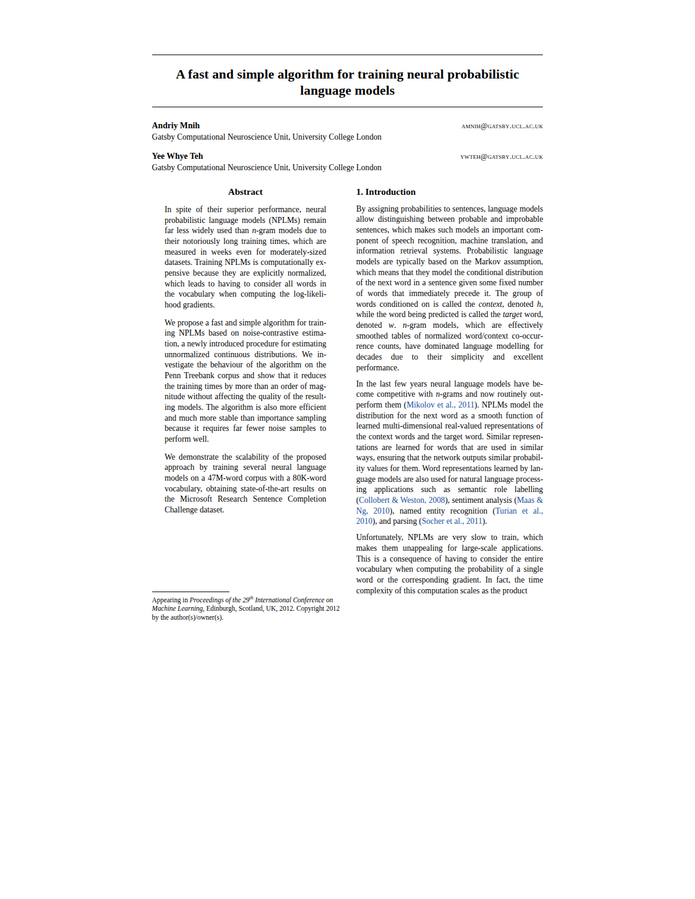A fast and simple algorithm for training neural probabilistic
language models
Andriy Mnih amnih@gatsby.ucl.ac.uk
Gatsby Computational Neuroscience Unit, University College London
Yee Whye Teh ywteh@gatsby.ucl.ac.uk
Gatsby Computational Neuroscience Unit, University College London
Abstract
In spite of their superior performance, neural probabilistic language models (NPLMs) remain far less widely used than n-gram models due to their notoriously long training times, which are measured in weeks even for moderately-sized datasets. Training NPLMs is computationally expensive because they are explicitly normalized, which leads to having to consider all words in the vocabulary when computing the log-likelihood gradients.
We propose a fast and simple algorithm for training NPLMs based on noise-contrastive estimation, a newly introduced procedure for estimating unnormalized continuous distributions. We investigate the behaviour of the algorithm on the Penn Treebank corpus and show that it reduces the training times by more than an order of magnitude without affecting the quality of the resulting models. The algorithm is also more efficient and much more stable than importance sampling because it requires far fewer noise samples to perform well.
We demonstrate the scalability of the proposed approach by training several neural language models on a 47M-word corpus with a 80K-word vocabulary, obtaining state-of-the-art results on the Microsoft Research Sentence Completion Challenge dataset.
1. Introduction
By assigning probabilities to sentences, language models allow distinguishing between probable and improbable sentences, which makes such models an important component of speech recognition, machine translation, and information retrieval systems. Probabilistic language models are typically based on the Markov assumption, which means that they model the conditional distribution of the next word in a sentence given some fixed number of words that immediately precede it. The group of words conditioned on is called the context, denoted h, while the word being predicted is called the target word, denoted w. n-gram models, which are effectively smoothed tables of normalized word/context co-occurrence counts, have dominated language modelling for decades due to their simplicity and excellent performance.
In the last few years neural language models have become competitive with n-grams and now routinely outperform them (Mikolov et al., 2011). NPLMs model the distribution for the next word as a smooth function of learned multi-dimensional real-valued representations of the context words and the target word. Similar representations are learned for words that are used in similar ways, ensuring that the network outputs similar probability values for them. Word representations learned by language models are also used for natural language processing applications such as semantic role labelling (Collobert & Weston, 2008), sentiment analysis (Maas & Ng, 2010), named entity recognition (Turian et al., 2010), and parsing (Socher et al., 2011).
Unfortunately, NPLMs are very slow to train, which makes them unappealing for large-scale applications. This is a consequence of having to consider the entire vocabulary when computing the probability of a single word or the corresponding gradient. In fact, the time complexity of this computation scales as the product
Appearing in Proceedings of the 29th International Conference on Machine Learning, Edinburgh, Scotland, UK, 2012. Copyright 2012 by the author(s)/owner(s).